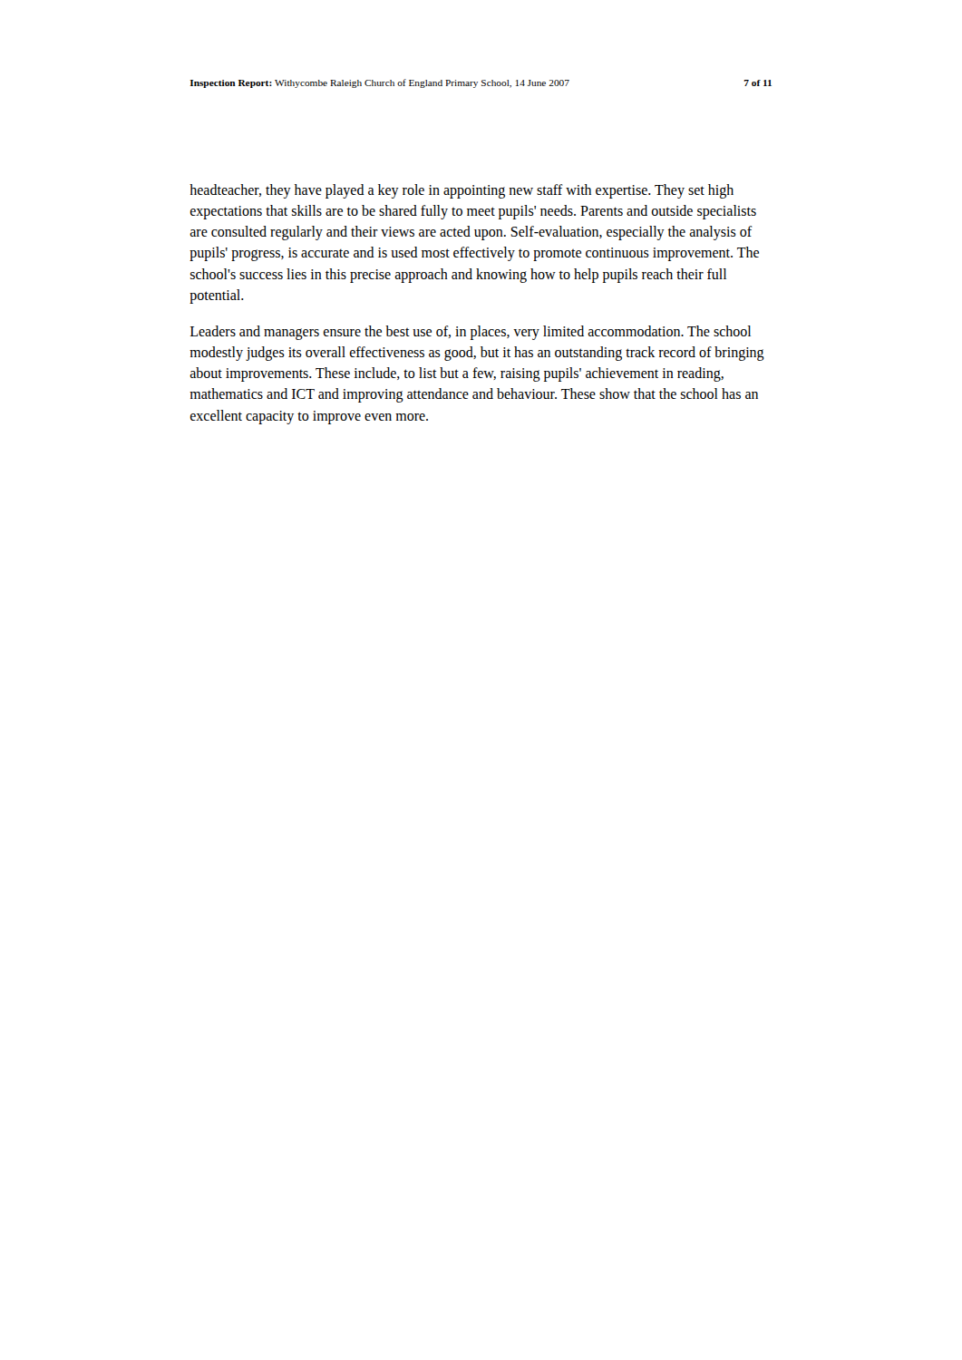Inspection Report: Withycombe Raleigh Church of England Primary School, 14 June 2007
7 of 11
headteacher, they have played a key role in appointing new staff with expertise. They set high expectations that skills are to be shared fully to meet pupils' needs. Parents and outside specialists are consulted regularly and their views are acted upon. Self-evaluation, especially the analysis of pupils' progress, is accurate and is used most effectively to promote continuous improvement. The school's success lies in this precise approach and knowing how to help pupils reach their full potential.
Leaders and managers ensure the best use of, in places, very limited accommodation. The school modestly judges its overall effectiveness as good, but it has an outstanding track record of bringing about improvements. These include, to list but a few, raising pupils' achievement in reading, mathematics and ICT and improving attendance and behaviour. These show that the school has an excellent capacity to improve even more.